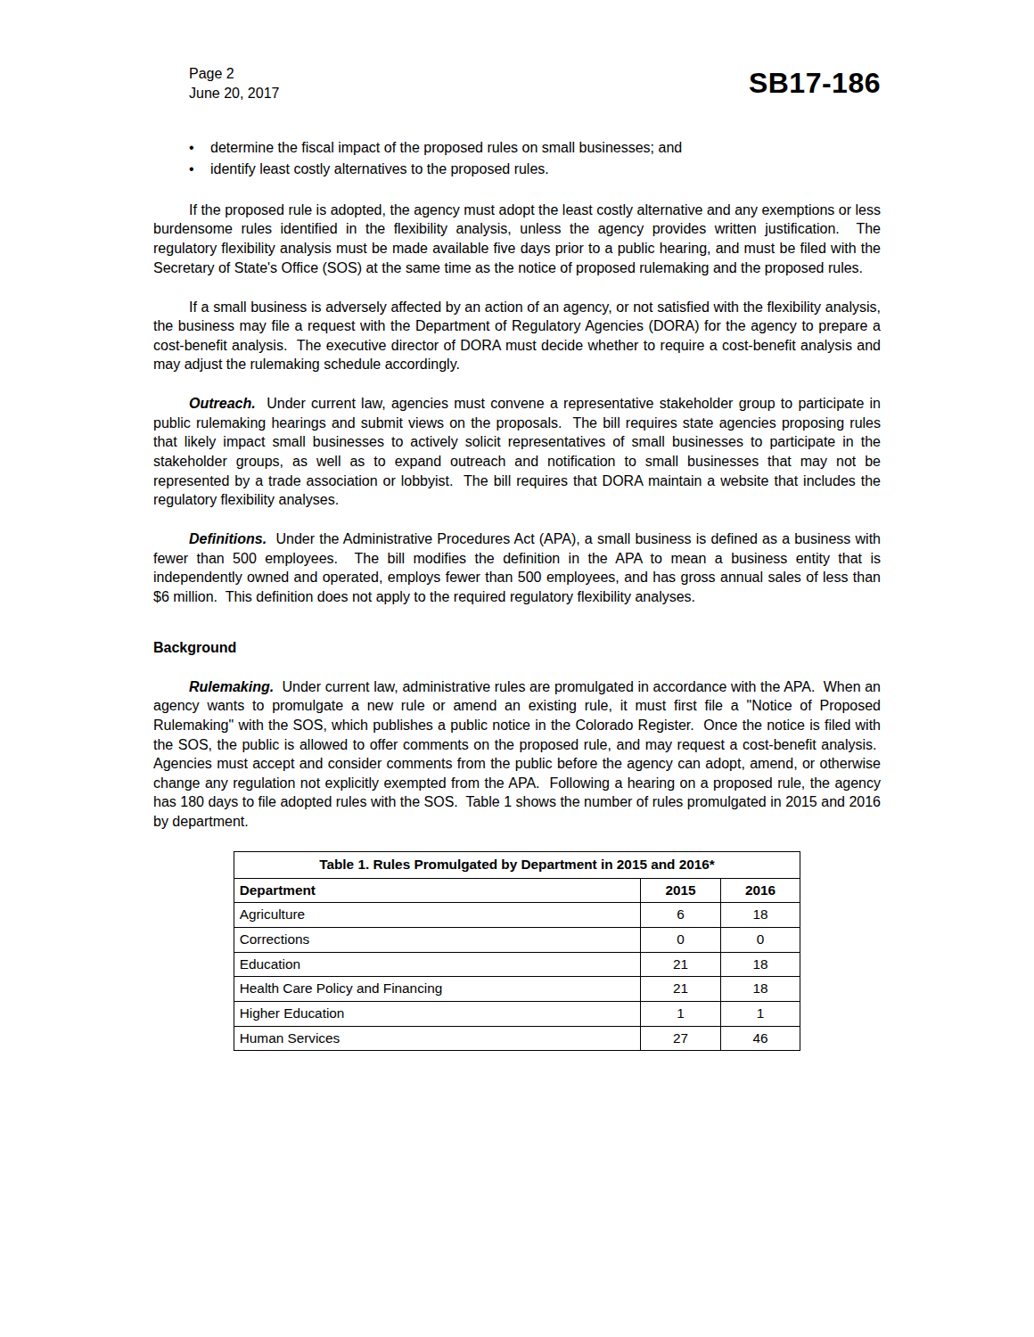Page 2
June 20, 2017
SB17-186
determine the fiscal impact of the proposed rules on small businesses; and
identify least costly alternatives to the proposed rules.
If the proposed rule is adopted, the agency must adopt the least costly alternative and any exemptions or less burdensome rules identified in the flexibility analysis, unless the agency provides written justification. The regulatory flexibility analysis must be made available five days prior to a public hearing, and must be filed with the Secretary of State's Office (SOS) at the same time as the notice of proposed rulemaking and the proposed rules.
If a small business is adversely affected by an action of an agency, or not satisfied with the flexibility analysis, the business may file a request with the Department of Regulatory Agencies (DORA) for the agency to prepare a cost-benefit analysis. The executive director of DORA must decide whether to require a cost-benefit analysis and may adjust the rulemaking schedule accordingly.
Outreach. Under current law, agencies must convene a representative stakeholder group to participate in public rulemaking hearings and submit views on the proposals. The bill requires state agencies proposing rules that likely impact small businesses to actively solicit representatives of small businesses to participate in the stakeholder groups, as well as to expand outreach and notification to small businesses that may not be represented by a trade association or lobbyist. The bill requires that DORA maintain a website that includes the regulatory flexibility analyses.
Definitions. Under the Administrative Procedures Act (APA), a small business is defined as a business with fewer than 500 employees. The bill modifies the definition in the APA to mean a business entity that is independently owned and operated, employs fewer than 500 employees, and has gross annual sales of less than $6 million. This definition does not apply to the required regulatory flexibility analyses.
Background
Rulemaking. Under current law, administrative rules are promulgated in accordance with the APA. When an agency wants to promulgate a new rule or amend an existing rule, it must first file a "Notice of Proposed Rulemaking" with the SOS, which publishes a public notice in the Colorado Register. Once the notice is filed with the SOS, the public is allowed to offer comments on the proposed rule, and may request a cost-benefit analysis. Agencies must accept and consider comments from the public before the agency can adopt, amend, or otherwise change any regulation not explicitly exempted from the APA. Following a hearing on a proposed rule, the agency has 180 days to file adopted rules with the SOS. Table 1 shows the number of rules promulgated in 2015 and 2016 by department.
Table 1. Rules Promulgated by Department in 2015 and 2016*
| Department | 2015 | 2016 |
| --- | --- | --- |
| Agriculture | 6 | 18 |
| Corrections | 0 | 0 |
| Education | 21 | 18 |
| Health Care Policy and Financing | 21 | 18 |
| Higher Education | 1 | 1 |
| Human Services | 27 | 46 |